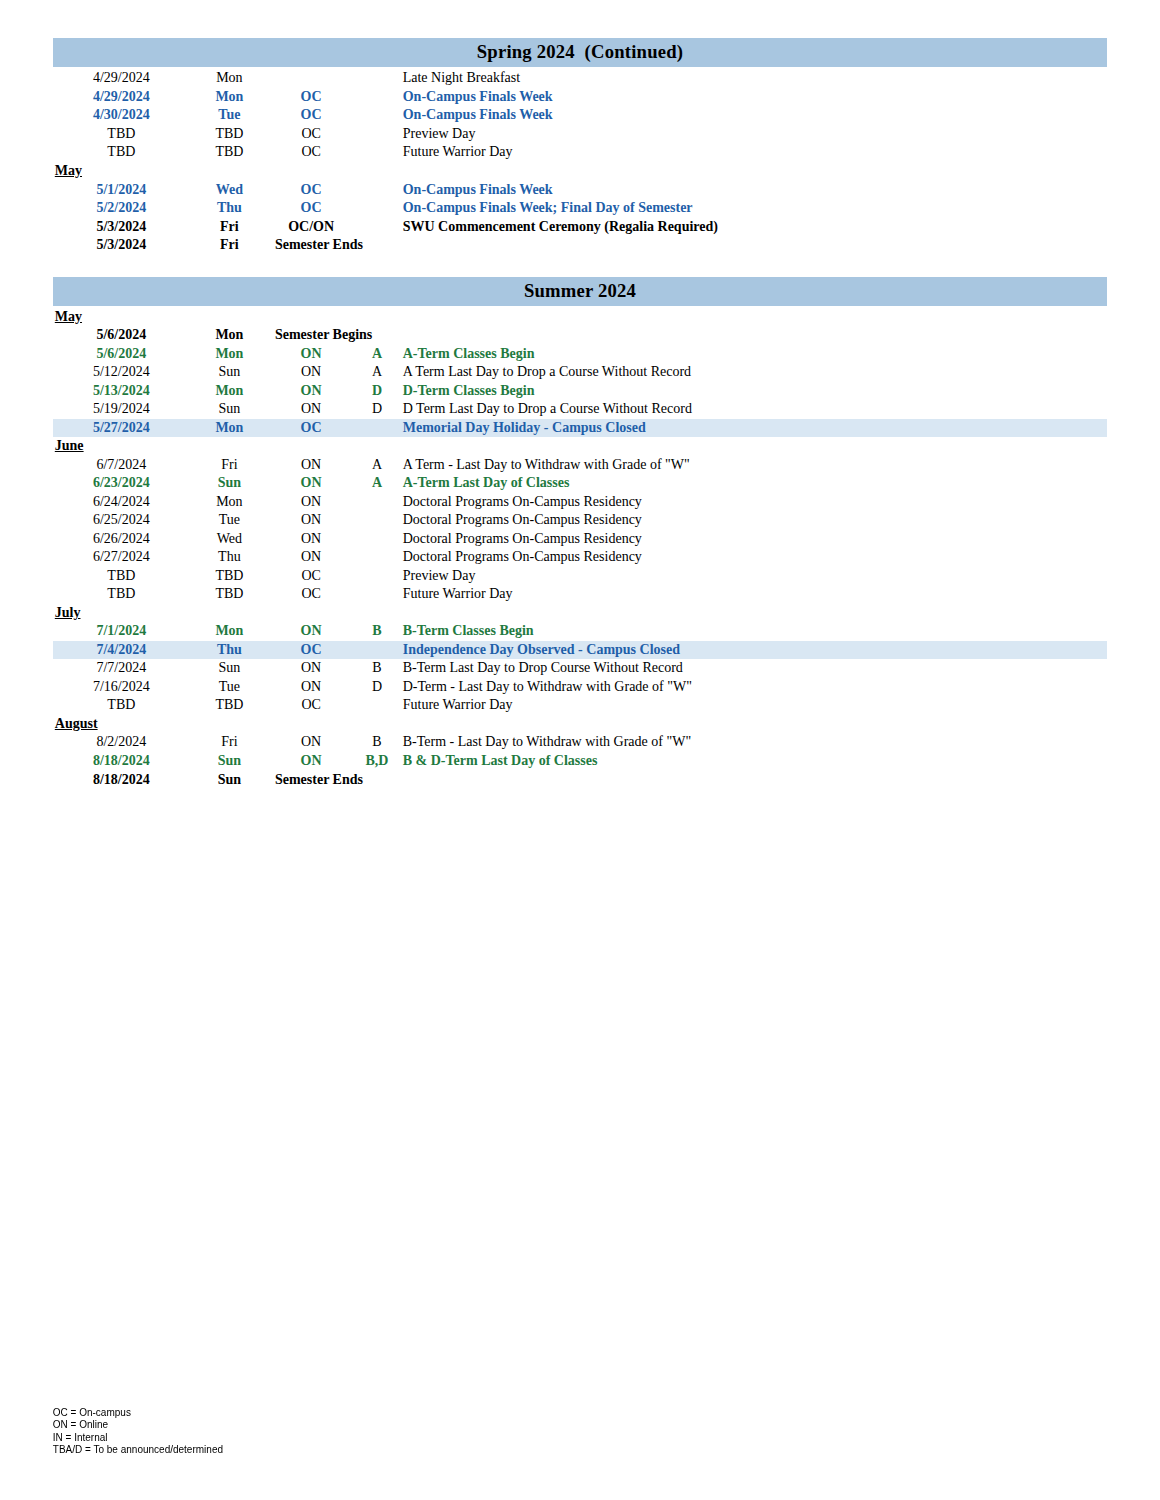Spring 2024 (Continued)
| 4/29/2024 | Mon | | | Late Night Breakfast |
| 4/29/2024 | Mon | OC | | On-Campus Finals Week |
| 4/30/2024 | Tue | OC | | On-Campus Finals Week |
| TBD | TBD | OC | | Preview Day |
| TBD | TBD | OC | | Future Warrior Day |
| May |
| 5/1/2024 | Wed | OC | | On-Campus Finals Week |
| 5/2/2024 | Thu | OC | | On-Campus Finals Week; Final Day of Semester |
| 5/3/2024 | Fri | OC/ON | | SWU Commencement Ceremony (Regalia Required) |
| 5/3/2024 | Fri | Semester Ends | |
Summer 2024
| May |
| 5/6/2024 | Mon | Semester Begins | |
| 5/6/2024 | Mon | ON | A | A-Term Classes Begin |
| 5/12/2024 | Sun | ON | A | A Term Last Day to Drop a Course Without Record |
| 5/13/2024 | Mon | ON | D | D-Term Classes Begin |
| 5/19/2024 | Sun | ON | D | D Term Last Day to Drop a Course Without Record |
| 5/27/2024 | Mon | OC | | Memorial Day Holiday - Campus Closed |
| June |
| 6/7/2024 | Fri | ON | A | A Term - Last Day to Withdraw with Grade of "W" |
| 6/23/2024 | Sun | ON | A | A-Term Last Day of Classes |
| 6/24/2024 | Mon | ON | | Doctoral Programs On-Campus Residency |
| 6/25/2024 | Tue | ON | | Doctoral Programs On-Campus Residency |
| 6/26/2024 | Wed | ON | | Doctoral Programs On-Campus Residency |
| 6/27/2024 | Thu | ON | | Doctoral Programs On-Campus Residency |
| TBD | TBD | OC | | Preview Day |
| TBD | TBD | OC | | Future Warrior Day |
| July |
| 7/1/2024 | Mon | ON | B | B-Term Classes Begin |
| 7/4/2024 | Thu | OC | | Independence Day Observed - Campus Closed |
| 7/7/2024 | Sun | ON | B | B-Term Last Day to Drop Course Without Record |
| 7/16/2024 | Tue | ON | D | D-Term - Last Day to Withdraw with Grade of "W" |
| TBD | TBD | OC | | Future Warrior Day |
| August |
| 8/2/2024 | Fri | ON | B | B-Term - Last Day to Withdraw with Grade of "W" |
| 8/18/2024 | Sun | ON | B,D | B & D-Term Last Day of Classes |
| 8/18/2024 | Sun | Semester Ends | |
OC = On-campus
ON = Online
IN = Internal
TBA/D = To be announced/determined